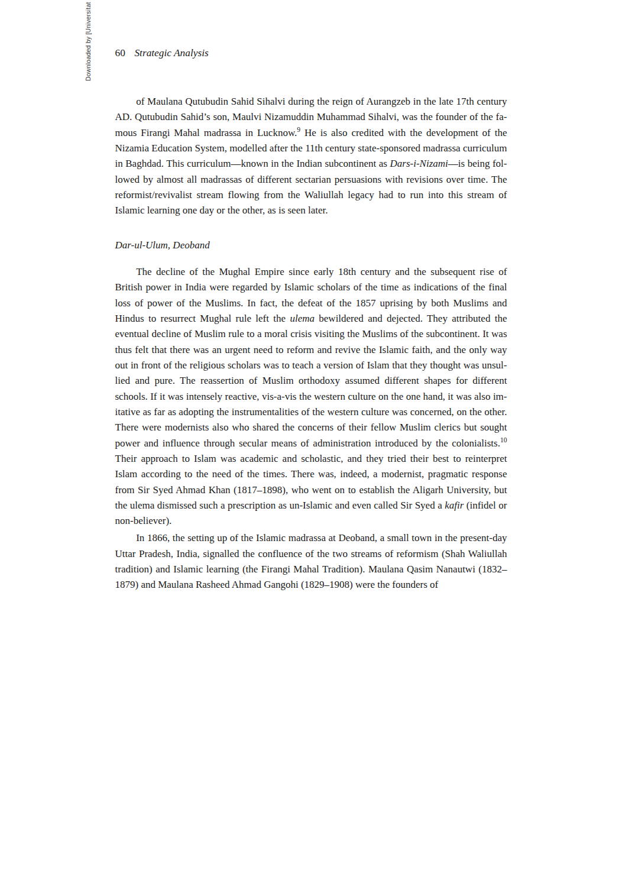Downloaded by [Universitat Politècnica de València] at 22:43 27 October 2014
60 Strategic Analysis
of Maulana Qutubudin Sahid Sihalvi during the reign of Aurangzeb in the late 17th century AD. Qutubudin Sahid’s son, Maulvi Nizamuddin Muhammad Sihalvi, was the founder of the famous Firangi Mahal madrassa in Lucknow.9 He is also credited with the development of the Nizamia Education System, modelled after the 11th century state-sponsored madrassa curriculum in Baghdad. This curriculum—known in the Indian subcontinent as Dars-i-Nizami—is being followed by almost all madrassas of different sectarian persuasions with revisions over time. The reformist/revivalist stream flowing from the Waliullah legacy had to run into this stream of Islamic learning one day or the other, as is seen later.
Dar-ul-Ulum, Deoband
The decline of the Mughal Empire since early 18th century and the subsequent rise of British power in India were regarded by Islamic scholars of the time as indications of the final loss of power of the Muslims. In fact, the defeat of the 1857 uprising by both Muslims and Hindus to resurrect Mughal rule left the ulema bewildered and dejected. They attributed the eventual decline of Muslim rule to a moral crisis visiting the Muslims of the subcontinent. It was thus felt that there was an urgent need to reform and revive the Islamic faith, and the only way out in front of the religious scholars was to teach a version of Islam that they thought was unsullied and pure. The reassertion of Muslim orthodoxy assumed different shapes for different schools. If it was intensely reactive, vis-a-vis the western culture on the one hand, it was also imitative as far as adopting the instrumentalities of the western culture was concerned, on the other. There were modernists also who shared the concerns of their fellow Muslim clerics but sought power and influence through secular means of administration introduced by the colonialists.10 Their approach to Islam was academic and scholastic, and they tried their best to reinterpret Islam according to the need of the times. There was, indeed, a modernist, pragmatic response from Sir Syed Ahmad Khan (1817–1898), who went on to establish the Aligarh University, but the ulema dismissed such a prescription as un-Islamic and even called Sir Syed a kafir (infidel or non-believer).
In 1866, the setting up of the Islamic madrassa at Deoband, a small town in the present-day Uttar Pradesh, India, signalled the confluence of the two streams of reformism (Shah Waliullah tradition) and Islamic learning (the Firangi Mahal Tradition). Maulana Qasim Nanautwi (1832–1879) and Maulana Rasheed Ahmad Gangohi (1829–1908) were the founders of